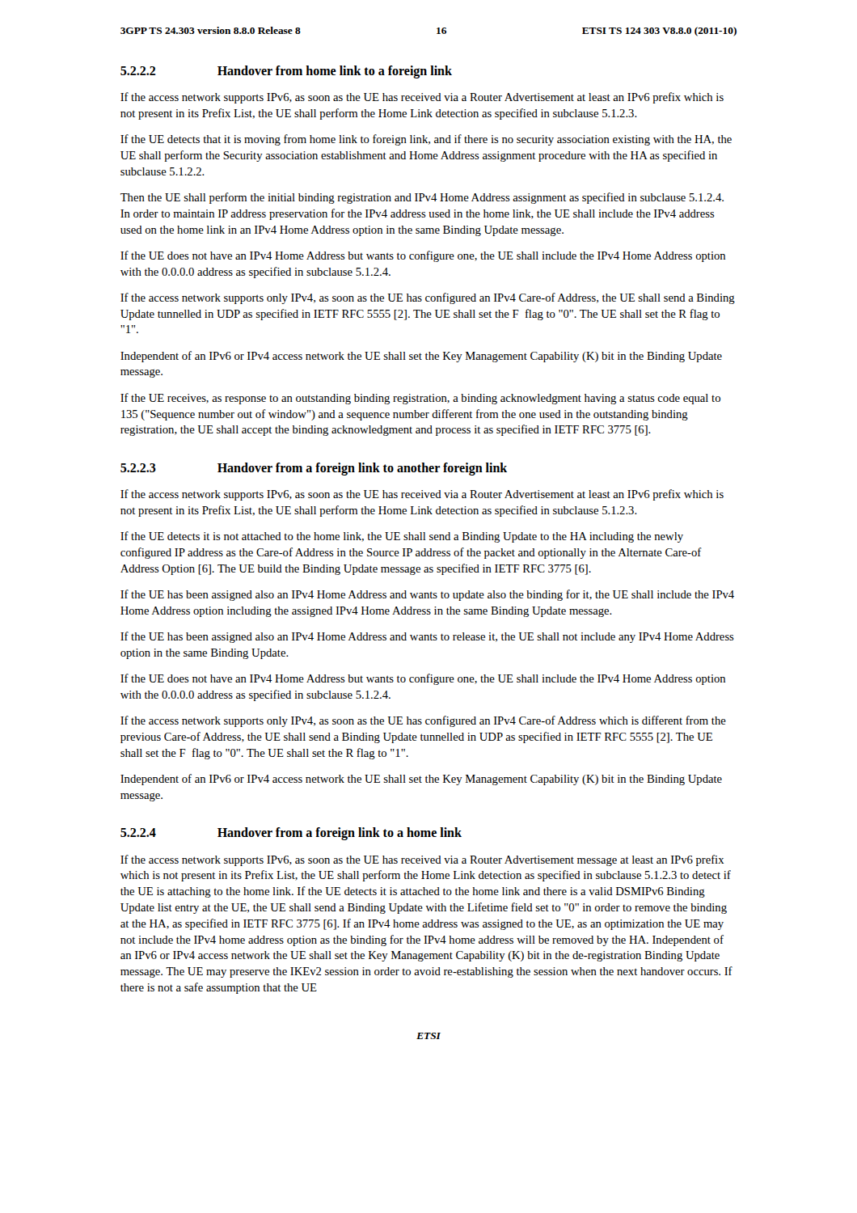3GPP TS 24.303 version 8.8.0 Release 8 16 ETSI TS 124 303 V8.8.0 (2011-10)
5.2.2.2 Handover from home link to a foreign link
If the access network supports IPv6, as soon as the UE has received via a Router Advertisement at least an IPv6 prefix which is not present in its Prefix List, the UE shall perform the Home Link detection as specified in subclause 5.1.2.3.
If the UE detects that it is moving from home link to foreign link, and if there is no security association existing with the HA, the UE shall perform the Security association establishment and Home Address assignment procedure with the HA as specified in subclause 5.1.2.2.
Then the UE shall perform the initial binding registration and IPv4 Home Address assignment as specified in subclause 5.1.2.4. In order to maintain IP address preservation for the IPv4 address used in the home link, the UE shall include the IPv4 address used on the home link in an IPv4 Home Address option in the same Binding Update message.
If the UE does not have an IPv4 Home Address but wants to configure one, the UE shall include the IPv4 Home Address option with the 0.0.0.0 address as specified in subclause 5.1.2.4.
If the access network supports only IPv4, as soon as the UE has configured an IPv4 Care-of Address, the UE shall send a Binding Update tunnelled in UDP as specified in IETF RFC 5555 [2]. The UE shall set the F flag to "0". The UE shall set the R flag to "1".
Independent of an IPv6 or IPv4 access network the UE shall set the Key Management Capability (K) bit in the Binding Update message.
If the UE receives, as response to an outstanding binding registration, a binding acknowledgment having a status code equal to 135 ("Sequence number out of window") and a sequence number different from the one used in the outstanding binding registration, the UE shall accept the binding acknowledgment and process it as specified in IETF RFC 3775 [6].
5.2.2.3 Handover from a foreign link to another foreign link
If the access network supports IPv6, as soon as the UE has received via a Router Advertisement at least an IPv6 prefix which is not present in its Prefix List, the UE shall perform the Home Link detection as specified in subclause 5.1.2.3.
If the UE detects it is not attached to the home link, the UE shall send a Binding Update to the HA including the newly configured IP address as the Care-of Address in the Source IP address of the packet and optionally in the Alternate Care-of Address Option [6]. The UE build the Binding Update message as specified in IETF RFC 3775 [6].
If the UE has been assigned also an IPv4 Home Address and wants to update also the binding for it, the UE shall include the IPv4 Home Address option including the assigned IPv4 Home Address in the same Binding Update message.
If the UE has been assigned also an IPv4 Home Address and wants to release it, the UE shall not include any IPv4 Home Address option in the same Binding Update.
If the UE does not have an IPv4 Home Address but wants to configure one, the UE shall include the IPv4 Home Address option with the 0.0.0.0 address as specified in subclause 5.1.2.4.
If the access network supports only IPv4, as soon as the UE has configured an IPv4 Care-of Address which is different from the previous Care-of Address, the UE shall send a Binding Update tunnelled in UDP as specified in IETF RFC 5555 [2]. The UE shall set the F flag to "0". The UE shall set the R flag to "1".
Independent of an IPv6 or IPv4 access network the UE shall set the Key Management Capability (K) bit in the Binding Update message.
5.2.2.4 Handover from a foreign link to a home link
If the access network supports IPv6, as soon as the UE has received via a Router Advertisement message at least an IPv6 prefix which is not present in its Prefix List, the UE shall perform the Home Link detection as specified in subclause 5.1.2.3 to detect if the UE is attaching to the home link. If the UE detects it is attached to the home link and there is a valid DSMIPv6 Binding Update list entry at the UE, the UE shall send a Binding Update with the Lifetime field set to "0" in order to remove the binding at the HA, as specified in IETF RFC 3775 [6]. If an IPv4 home address was assigned to the UE, as an optimization the UE may not include the IPv4 home address option as the binding for the IPv4 home address will be removed by the HA. Independent of an IPv6 or IPv4 access network the UE shall set the Key Management Capability (K) bit in the de-registration Binding Update message. The UE may preserve the IKEv2 session in order to avoid re-establishing the session when the next handover occurs. If there is not a safe assumption that the UE
ETSI